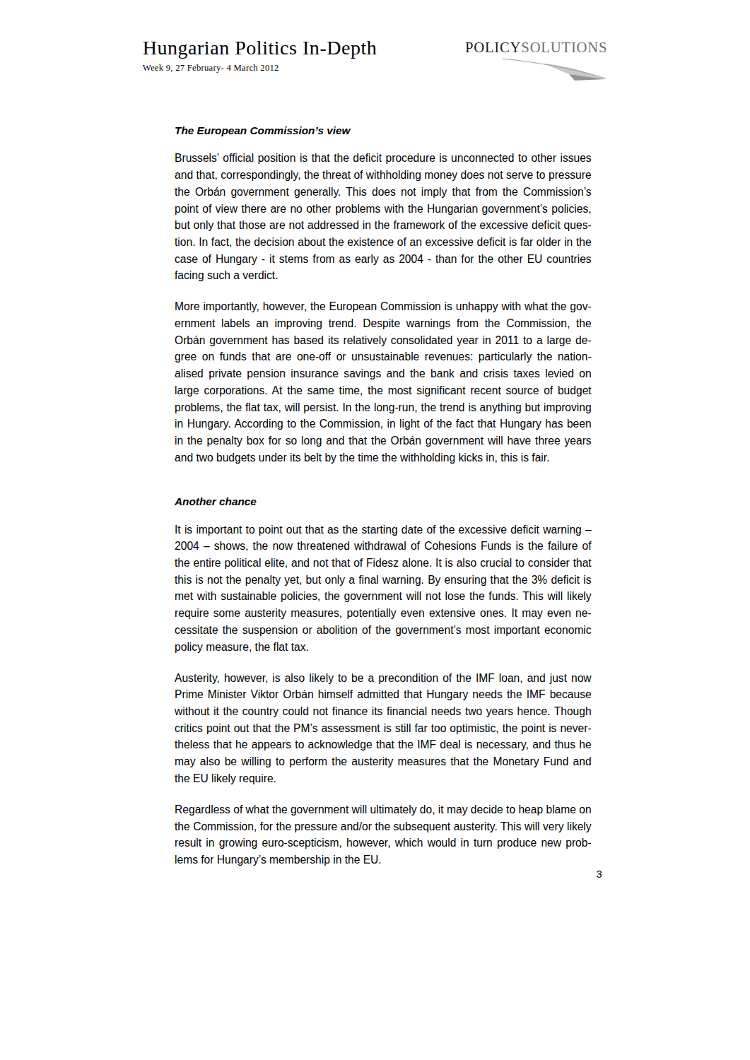Hungarian Politics In-Depth
Week 9, 27 February- 4 March 2012
POLICY SOLUTIONS
The European Commission’s view
Brussels’ official position is that the deficit procedure is unconnected to other issues and that, correspondingly, the threat of withholding money does not serve to pressure the Orbán government generally. This does not imply that from the Commission’s point of view there are no other problems with the Hungarian government’s policies, but only that those are not addressed in the framework of the excessive deficit question. In fact, the decision about the existence of an excessive deficit is far older in the case of Hungary - it stems from as early as 2004 - than for the other EU countries facing such a verdict.
More importantly, however, the European Commission is unhappy with what the government labels an improving trend. Despite warnings from the Commission, the Orbán government has based its relatively consolidated year in 2011 to a large degree on funds that are one-off or unsustainable revenues: particularly the nationalised private pension insurance savings and the bank and crisis taxes levied on large corporations. At the same time, the most significant recent source of budget problems, the flat tax, will persist. In the long-run, the trend is anything but improving in Hungary. According to the Commission, in light of the fact that Hungary has been in the penalty box for so long and that the Orbán government will have three years and two budgets under its belt by the time the withholding kicks in, this is fair.
Another chance
It is important to point out that as the starting date of the excessive deficit warning – 2004 – shows, the now threatened withdrawal of Cohesions Funds is the failure of the entire political elite, and not that of Fidesz alone. It is also crucial to consider that this is not the penalty yet, but only a final warning. By ensuring that the 3% deficit is met with sustainable policies, the government will not lose the funds. This will likely require some austerity measures, potentially even extensive ones. It may even necessitate the suspension or abolition of the government’s most important economic policy measure, the flat tax.
Austerity, however, is also likely to be a precondition of the IMF loan, and just now Prime Minister Viktor Orbán himself admitted that Hungary needs the IMF because without it the country could not finance its financial needs two years hence. Though critics point out that the PM’s assessment is still far too optimistic, the point is nevertheless that he appears to acknowledge that the IMF deal is necessary, and thus he may also be willing to perform the austerity measures that the Monetary Fund and the EU likely require.
Regardless of what the government will ultimately do, it may decide to heap blame on the Commission, for the pressure and/or the subsequent austerity. This will very likely result in growing euro-scepticism, however, which would in turn produce new problems for Hungary’s membership in the EU.
3